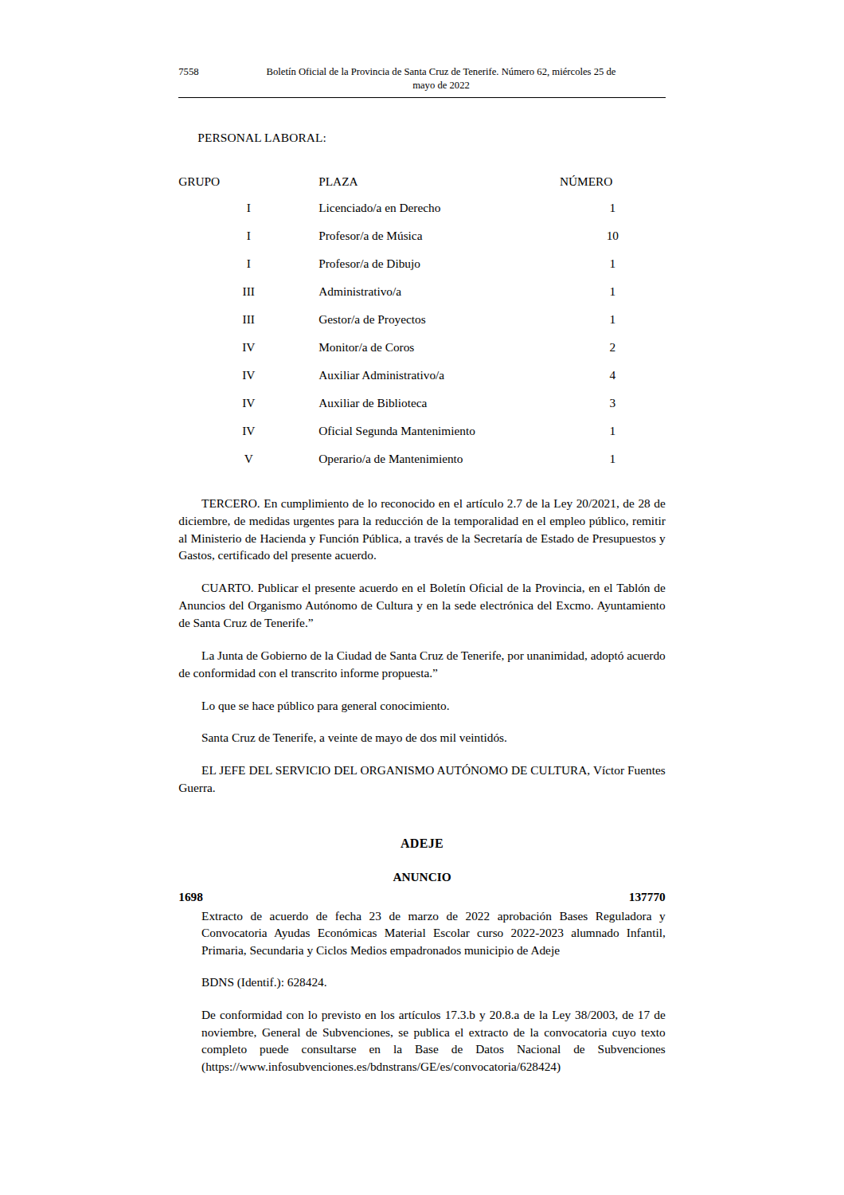7558
Boletín Oficial de la Provincia de Santa Cruz de Tenerife. Número 62, miércoles 25 de mayo de 2022
PERSONAL LABORAL:
| GRUPO | PLAZA | NÚMERO |
| --- | --- | --- |
| I | Licenciado/a en Derecho | 1 |
| I | Profesor/a de Música | 10 |
| I | Profesor/a de Dibujo | 1 |
| III | Administrativo/a | 1 |
| III | Gestor/a de Proyectos | 1 |
| IV | Monitor/a de Coros | 2 |
| IV | Auxiliar Administrativo/a | 4 |
| IV | Auxiliar de Biblioteca | 3 |
| IV | Oficial Segunda Mantenimiento | 1 |
| V | Operario/a de Mantenimiento | 1 |
TERCERO. En cumplimiento de lo reconocido en el artículo 2.7 de la Ley 20/2021, de 28 de diciembre, de medidas urgentes para la reducción de la temporalidad en el empleo público, remitir al Ministerio de Hacienda y Función Pública, a través de la Secretaría de Estado de Presupuestos y Gastos, certificado del presente acuerdo.
CUARTO. Publicar el presente acuerdo en el Boletín Oficial de la Provincia, en el Tablón de Anuncios del Organismo Autónomo de Cultura y en la sede electrónica del Excmo. Ayuntamiento de Santa Cruz de Tenerife.”
La Junta de Gobierno de la Ciudad de Santa Cruz de Tenerife, por unanimidad, adoptó acuerdo de conformidad con el transcrito informe propuesta.”
Lo que se hace público para general conocimiento.
Santa Cruz de Tenerife, a veinte de mayo de dos mil veintidós.
EL JEFE DEL SERVICIO DEL ORGANISMO AUTÓNOMO DE CULTURA, Víctor Fuentes Guerra.
ADEJE
ANUNCIO
1698 137770
Extracto de acuerdo de fecha 23 de marzo de 2022 aprobación Bases Reguladora y Convocatoria Ayudas Económicas Material Escolar curso 2022-2023 alumnado Infantil, Primaria, Secundaria y Ciclos Medios empadronados municipio de Adeje
BDNS (Identif.): 628424.
De conformidad con lo previsto en los artículos 17.3.b y 20.8.a de la Ley 38/2003, de 17 de noviembre, General de Subvenciones, se publica el extracto de la convocatoria cuyo texto completo puede consultarse en la Base de Datos Nacional de Subvenciones (https://www.infosubvenciones.es/bdnstrans/GE/es/convocatoria/628424)